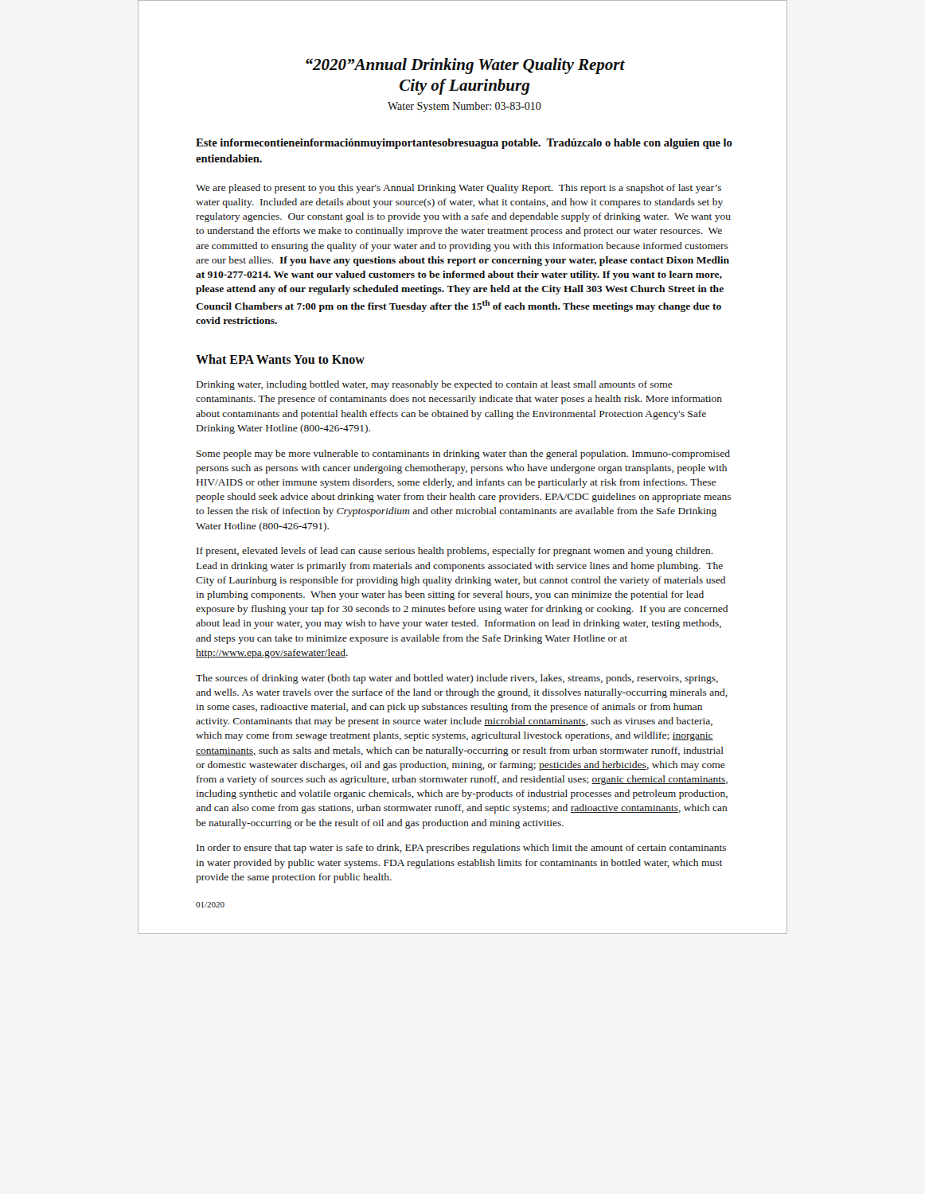“2020”Annual Drinking Water Quality Report
City of Laurinburg
Water System Number: 03-83-010
Este informecontieneinformaciónmuyimportantesobresuagua potable. Tradúzcalo o hable con alguien que lo entiendabien.
We are pleased to present to you this year's Annual Drinking Water Quality Report. This report is a snapshot of last year’s water quality. Included are details about your source(s) of water, what it contains, and how it compares to standards set by regulatory agencies. Our constant goal is to provide you with a safe and dependable supply of drinking water. We want you to understand the efforts we make to continually improve the water treatment process and protect our water resources. We are committed to ensuring the quality of your water and to providing you with this information because informed customers are our best allies. If you have any questions about this report or concerning your water, please contact Dixon Medlin at 910-277-0214. We want our valued customers to be informed about their water utility. If you want to learn more, please attend any of our regularly scheduled meetings. They are held at the City Hall 303 West Church Street in the Council Chambers at 7:00 pm on the first Tuesday after the 15th of each month. These meetings may change due to covid restrictions.
What EPA Wants You to Know
Drinking water, including bottled water, may reasonably be expected to contain at least small amounts of some contaminants. The presence of contaminants does not necessarily indicate that water poses a health risk. More information about contaminants and potential health effects can be obtained by calling the Environmental Protection Agency's Safe Drinking Water Hotline (800-426-4791).
Some people may be more vulnerable to contaminants in drinking water than the general population. Immuno-compromised persons such as persons with cancer undergoing chemotherapy, persons who have undergone organ transplants, people with HIV/AIDS or other immune system disorders, some elderly, and infants can be particularly at risk from infections. These people should seek advice about drinking water from their health care providers. EPA/CDC guidelines on appropriate means to lessen the risk of infection by Cryptosporidium and other microbial contaminants are available from the Safe Drinking Water Hotline (800-426-4791).
If present, elevated levels of lead can cause serious health problems, especially for pregnant women and young children. Lead in drinking water is primarily from materials and components associated with service lines and home plumbing. The City of Laurinburg is responsible for providing high quality drinking water, but cannot control the variety of materials used in plumbing components. When your water has been sitting for several hours, you can minimize the potential for lead exposure by flushing your tap for 30 seconds to 2 minutes before using water for drinking or cooking. If you are concerned about lead in your water, you may wish to have your water tested. Information on lead in drinking water, testing methods, and steps you can take to minimize exposure is available from the Safe Drinking Water Hotline or at http://www.epa.gov/safewater/lead.
The sources of drinking water (both tap water and bottled water) include rivers, lakes, streams, ponds, reservoirs, springs, and wells. As water travels over the surface of the land or through the ground, it dissolves naturally-occurring minerals and, in some cases, radioactive material, and can pick up substances resulting from the presence of animals or from human activity. Contaminants that may be present in source water include microbial contaminants, such as viruses and bacteria, which may come from sewage treatment plants, septic systems, agricultural livestock operations, and wildlife; inorganic contaminants, such as salts and metals, which can be naturally-occurring or result from urban stormwater runoff, industrial or domestic wastewater discharges, oil and gas production, mining, or farming; pesticides and herbicides, which may come from a variety of sources such as agriculture, urban stormwater runoff, and residential uses; organic chemical contaminants, including synthetic and volatile organic chemicals, which are by-products of industrial processes and petroleum production, and can also come from gas stations, urban stormwater runoff, and septic systems; and radioactive contaminants, which can be naturally-occurring or be the result of oil and gas production and mining activities.
In order to ensure that tap water is safe to drink, EPA prescribes regulations which limit the amount of certain contaminants in water provided by public water systems. FDA regulations establish limits for contaminants in bottled water, which must provide the same protection for public health.
01/2020